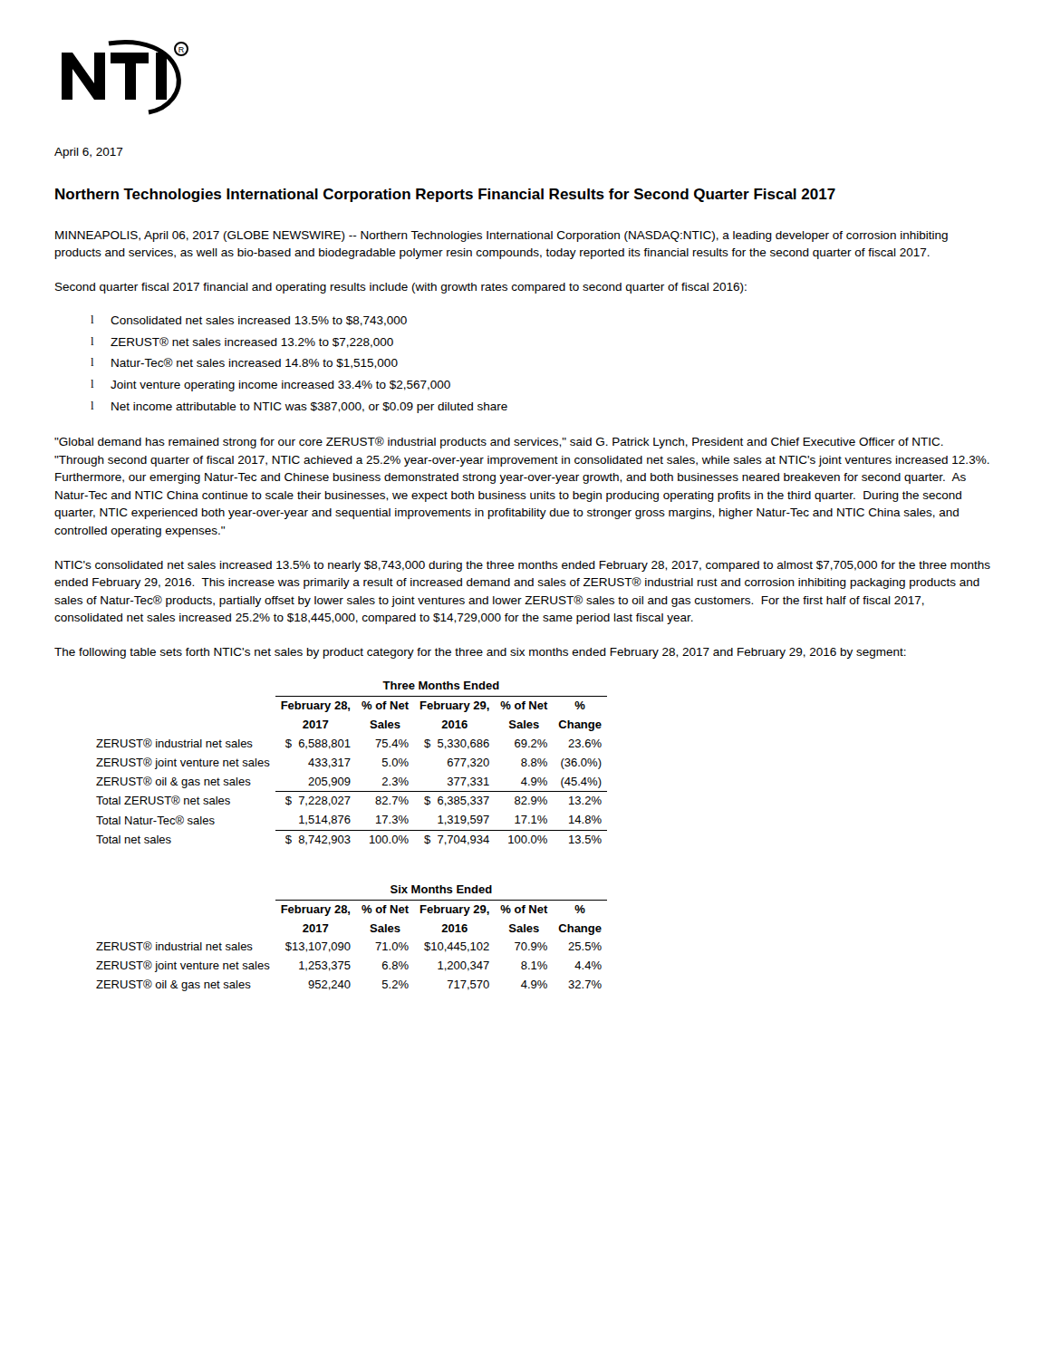R
April 6, 2017
Northern Technologies International Corporation Reports Financial Results for Second Quarter Fiscal 2017
MINNEAPOLIS, April 06, 2017 (GLOBE NEWSWIRE) -- Northern Technologies International Corporation (NASDAQ:NTIC), a leading developer of corrosion inhibiting products and services, as well as bio-based and biodegradable polymer resin compounds, today reported its financial results for the second quarter of fiscal 2017.
Second quarter fiscal 2017 financial and operating results include (with growth rates compared to second quarter of fiscal 2016):
Consolidated net sales increased 13.5% to $8,743,000
ZERUST® net sales increased 13.2% to $7,228,000
Natur-Tec® net sales increased 14.8% to $1,515,000
Joint venture operating income increased 33.4% to $2,567,000
Net income attributable to NTIC was $387,000, or $0.09 per diluted share
"Global demand has remained strong for our core ZERUST® industrial products and services," said G. Patrick Lynch, President and Chief Executive Officer of NTIC. "Through second quarter of fiscal 2017, NTIC achieved a 25.2% year-over-year improvement in consolidated net sales, while sales at NTIC's joint ventures increased 12.3%. Furthermore, our emerging Natur-Tec and Chinese business demonstrated strong year-over-year growth, and both businesses neared breakeven for second quarter. As Natur-Tec and NTIC China continue to scale their businesses, we expect both business units to begin producing operating profits in the third quarter. During the second quarter, NTIC experienced both year-over-year and sequential improvements in profitability due to stronger gross margins, higher Natur-Tec and NTIC China sales, and controlled operating expenses."
NTIC's consolidated net sales increased 13.5% to nearly $8,743,000 during the three months ended February 28, 2017, compared to almost $7,705,000 for the three months ended February 29, 2016. This increase was primarily a result of increased demand and sales of ZERUST® industrial rust and corrosion inhibiting packaging products and sales of Natur-Tec® products, partially offset by lower sales to joint ventures and lower ZERUST® sales to oil and gas customers. For the first half of fiscal 2017, consolidated net sales increased 25.2% to $18,445,000, compared to $14,729,000 for the same period last fiscal year.
The following table sets forth NTIC's net sales by product category for the three and six months ended February 28, 2017 and February 29, 2016 by segment:
| | Three Months Ended |
| | February 28, | % of Net | February 29, | % of Net | % |
| | 2017 | Sales | 2016 | Sales | Change |
| ZERUST® industrial net sales | $ 6,588,801 | 75.4% | $ 5,330,686 | 69.2% | 23.6% |
| ZERUST® joint venture net sales | 433,317 | 5.0% | 677,320 | 8.8% | (36.0%) |
| ZERUST® oil & gas net sales | 205,909 | 2.3% | 377,331 | 4.9% | (45.4%) |
| Total ZERUST® net sales | $ 7,228,027 | 82.7% | $ 6,385,337 | 82.9% | 13.2% |
| Total Natur-Tec® sales | 1,514,876 | 17.3% | 1,319,597 | 17.1% | 14.8% |
| Total net sales | $ 8,742,903 | 100.0% | $ 7,704,934 | 100.0% | 13.5% |
| | Six Months Ended |
| | February 28, | % of Net | February 29, | % of Net | % |
| | 2017 | Sales | 2016 | Sales | Change |
| ZERUST® industrial net sales | $13,107,090 | 71.0% | $10,445,102 | 70.9% | 25.5% |
| ZERUST® joint venture net sales | 1,253,375 | 6.8% | 1,200,347 | 8.1% | 4.4% |
| ZERUST® oil & gas net sales | 952,240 | 5.2% | 717,570 | 4.9% | 32.7% |